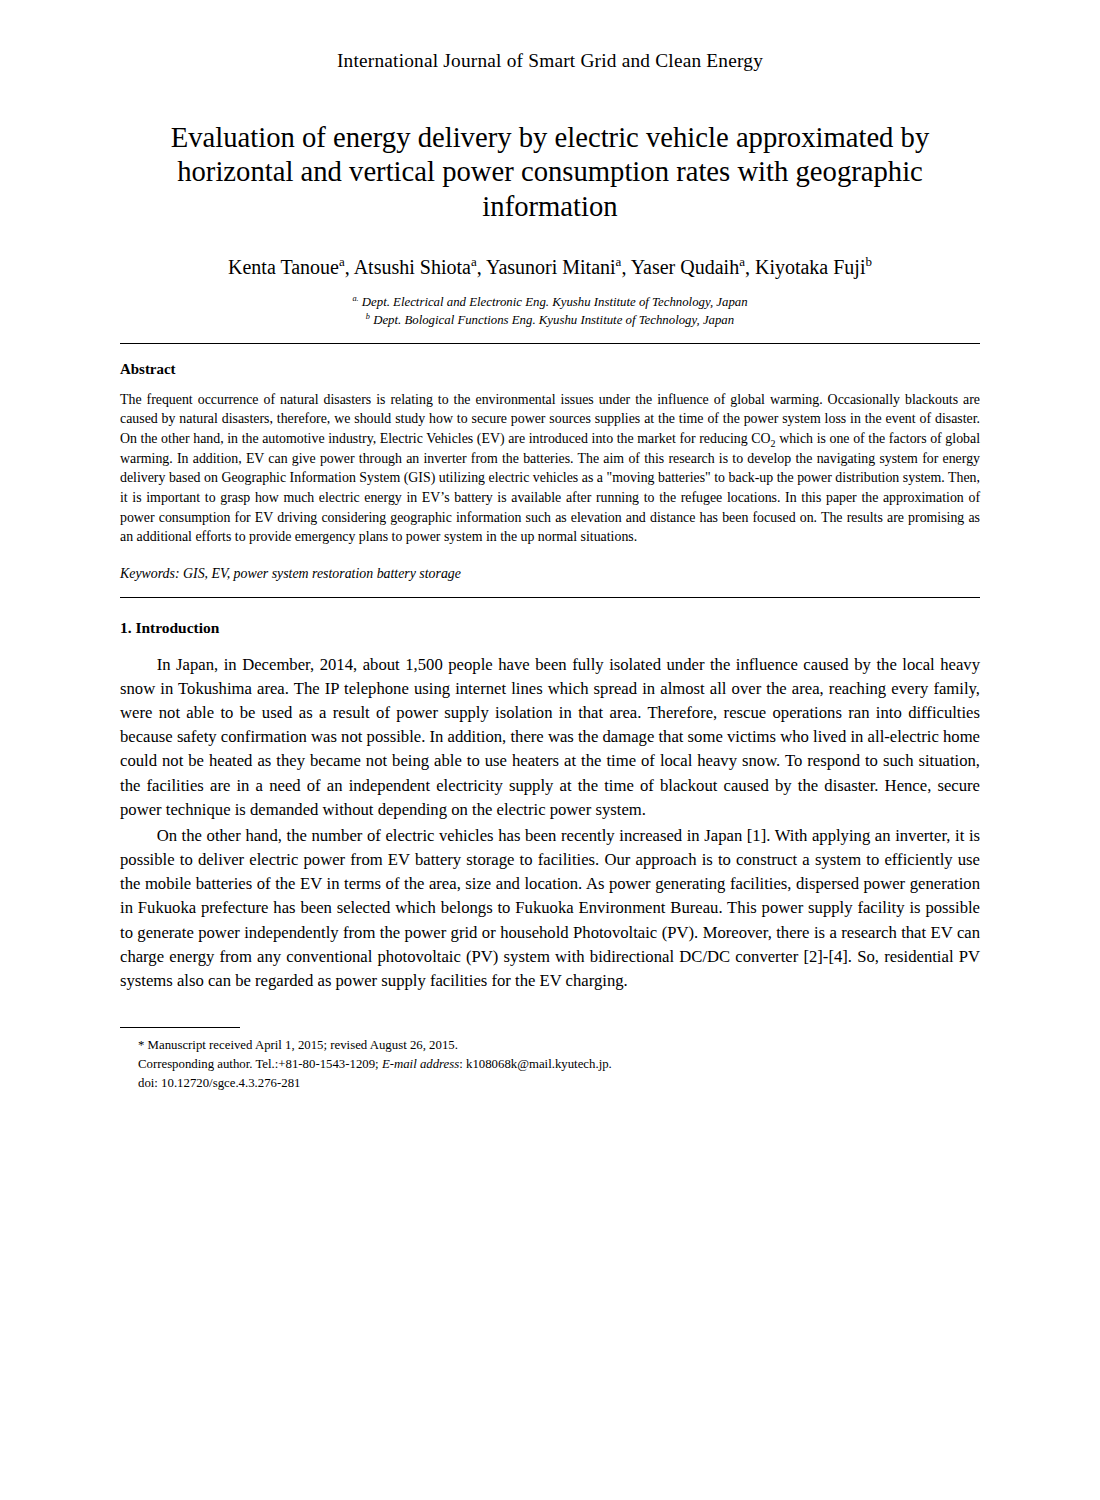International Journal of Smart Grid and Clean Energy
Evaluation of energy delivery by electric vehicle approximated by horizontal and vertical power consumption rates with geographic information
Kenta Tanouea, Atsushi Shiotaa, Yasunori Mitania, Yaser Qudaiha, Kiyotaka Fujib
a. Dept. Electrical and Electronic Eng. Kyushu Institute of Technology, Japan
b Dept. Bological Functions Eng. Kyushu Institute of Technology, Japan
Abstract
The frequent occurrence of natural disasters is relating to the environmental issues under the influence of global warming. Occasionally blackouts are caused by natural disasters, therefore, we should study how to secure power sources supplies at the time of the power system loss in the event of disaster. On the other hand, in the automotive industry, Electric Vehicles (EV) are introduced into the market for reducing CO2 which is one of the factors of global warming. In addition, EV can give power through an inverter from the batteries. The aim of this research is to develop the navigating system for energy delivery based on Geographic Information System (GIS) utilizing electric vehicles as a "moving batteries" to back-up the power distribution system. Then, it is important to grasp how much electric energy in EV’s battery is available after running to the refugee locations. In this paper the approximation of power consumption for EV driving considering geographic information such as elevation and distance has been focused on. The results are promising as an additional efforts to provide emergency plans to power system in the up normal situations.
Keywords: GIS, EV, power system restoration battery storage
1. Introduction
In Japan, in December, 2014, about 1,500 people have been fully isolated under the influence caused by the local heavy snow in Tokushima area. The IP telephone using internet lines which spread in almost all over the area, reaching every family, were not able to be used as a result of power supply isolation in that area. Therefore, rescue operations ran into difficulties because safety confirmation was not possible. In addition, there was the damage that some victims who lived in all-electric home could not be heated as they became not being able to use heaters at the time of local heavy snow. To respond to such situation, the facilities are in a need of an independent electricity supply at the time of blackout caused by the disaster. Hence, secure power technique is demanded without depending on the electric power system.
On the other hand, the number of electric vehicles has been recently increased in Japan [1]. With applying an inverter, it is possible to deliver electric power from EV battery storage to facilities. Our approach is to construct a system to efficiently use the mobile batteries of the EV in terms of the area, size and location. As power generating facilities, dispersed power generation in Fukuoka prefecture has been selected which belongs to Fukuoka Environment Bureau. This power supply facility is possible to generate power independently from the power grid or household Photovoltaic (PV). Moreover, there is a research that EV can charge energy from any conventional photovoltaic (PV) system with bidirectional DC/DC converter [2]-[4]. So, residential PV systems also can be regarded as power supply facilities for the EV charging.
* Manuscript received April 1, 2015; revised August 26, 2015.
Corresponding author. Tel.:+81-80-1543-1209; E-mail address: k108068k@mail.kyutech.jp.
doi: 10.12720/sgce.4.3.276-281